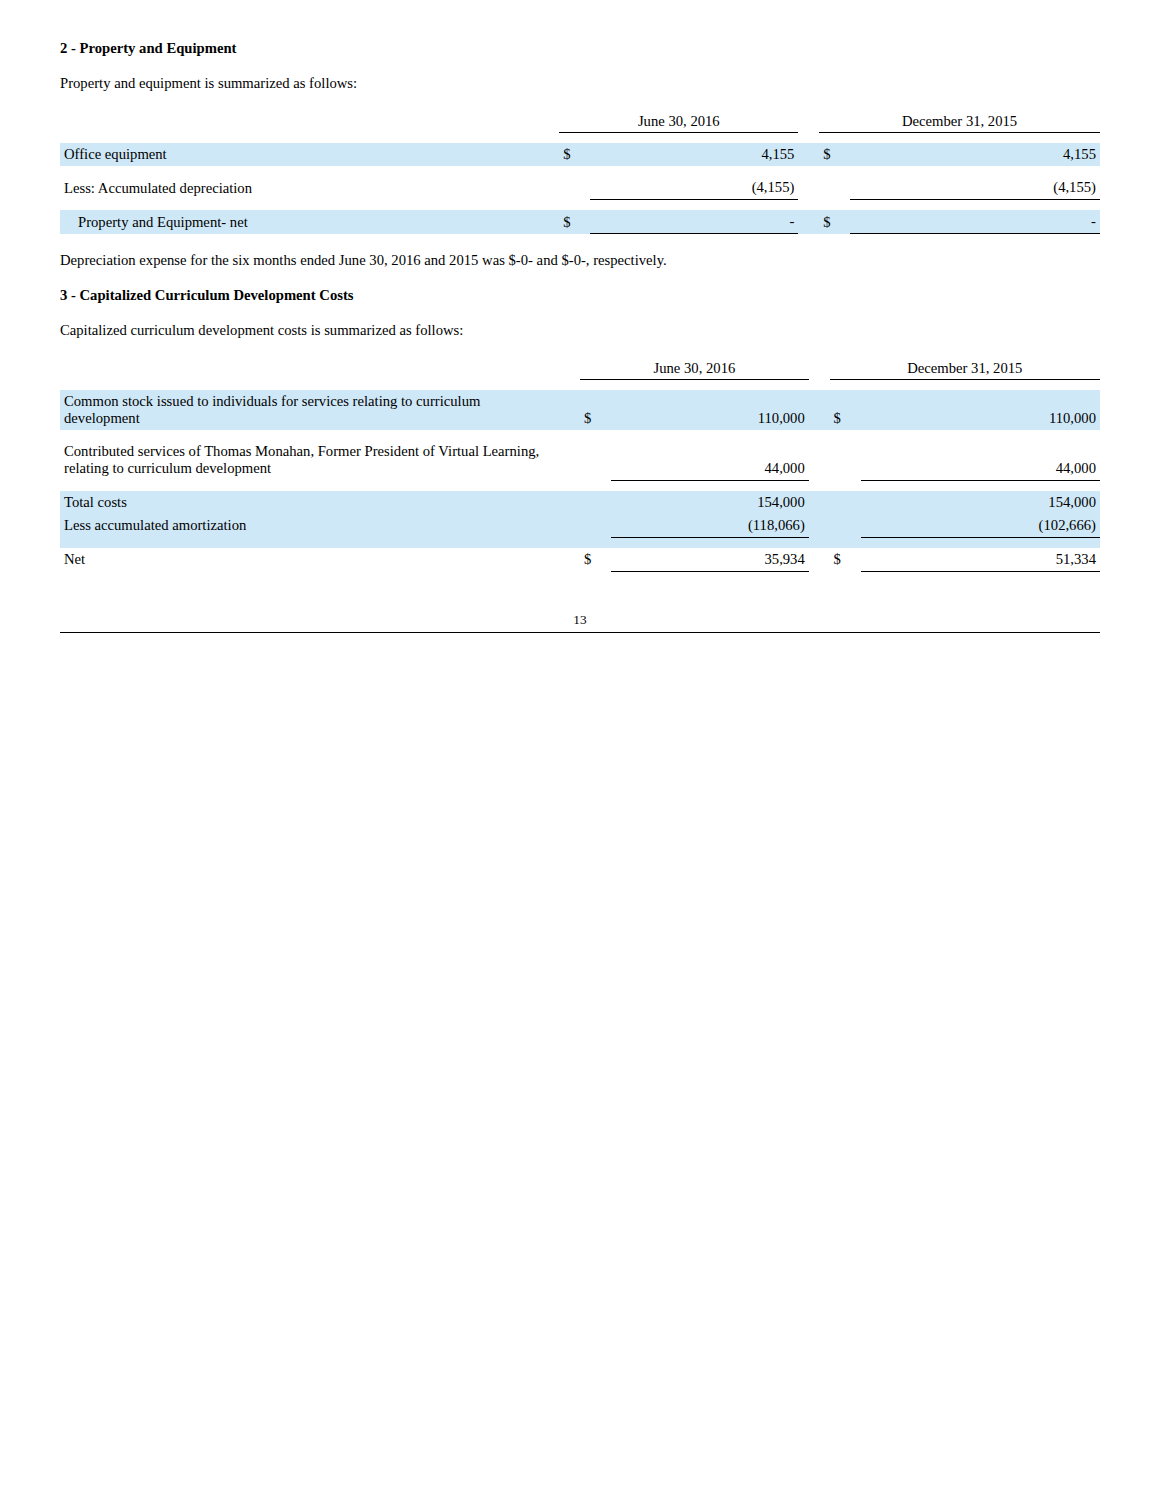2 - Property and Equipment
Property and equipment is summarized as follows:
| | | June 30, 2016 | | December 31, 2015 |
| Office equipment | | $ | 4,155 | | $ | 4,155 |
| Less: Accumulated depreciation | | | (4,155) | | | (4,155) |
| Property and Equipment- net | | $ | - | | $ | - |
Depreciation expense for the six months ended June 30, 2016 and 2015 was $-0- and $-0-, respectively.
3 - Capitalized Curriculum Development Costs
Capitalized curriculum development costs is summarized as follows:
| | | June 30, 2016 | | December 31, 2015 |
| Common stock issued to individuals for services relating to curriculum development | | $ | 110,000 | | $ | 110,000 |
| Contributed services of Thomas Monahan, Former President of Virtual Learning, relating to curriculum development | | | 44,000 | | | 44,000 |
| Total costs | | | 154,000 | | | 154,000 |
| Less accumulated amortization | | | (118,066) | | | (102,666) |
| Net | | $ | 35,934 | | $ | 51,334 |
13